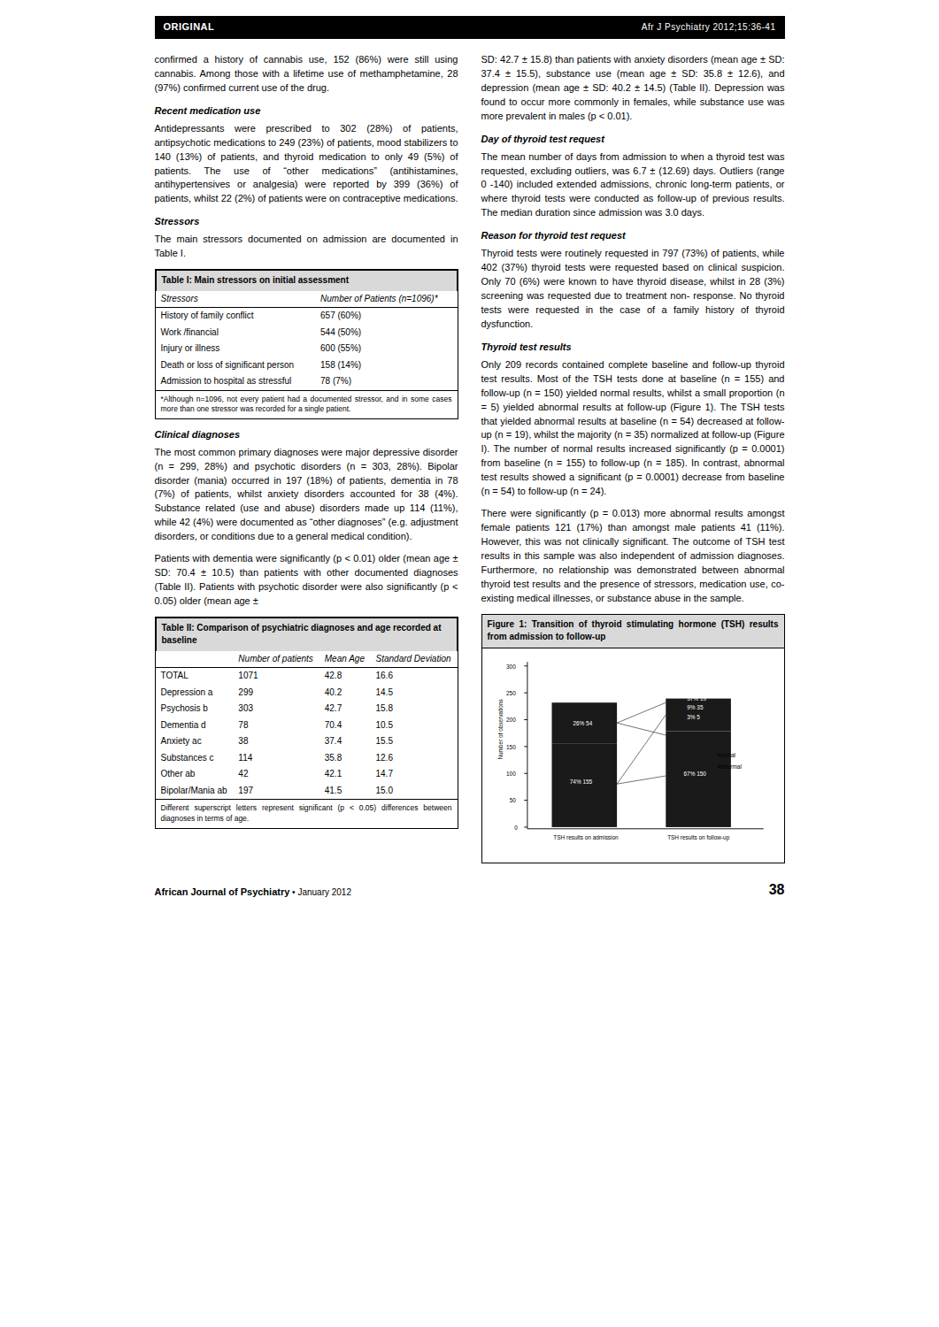ORIGINAL Afr J Psychiatry 2012;15:36-41
confirmed a history of cannabis use, 152 (86%) were still using cannabis. Among those with a lifetime use of methamphetamine, 28 (97%) confirmed current use of the drug.
Recent medication use
Antidepressants were prescribed to 302 (28%) of patients, antipsychotic medications to 249 (23%) of patients, mood stabilizers to 140 (13%) of patients, and thyroid medication to only 49 (5%) of patients. The use of “other medications” (antihistamines, antihypertensives or analgesia) were reported by 399 (36%) of patients, whilst 22 (2%) of patients were on contraceptive medications.
Stressors
The main stressors documented on admission are documented in Table I.
Table I: Main stressors on initial assessment
| Stressors | Number of Patients (n=1096)* |
| --- | --- |
| History of family conflict | 657 (60%) |
| Work /financial | 544 (50%) |
| Injury or illness | 600 (55%) |
| Death or loss of significant person | 158 (14%) |
| Admission to hospital as stressful | 78 (7%) |
*Although n=1096, not every patient had a documented stressor, and in some cases more than one stressor was recorded for a single patient.
Clinical diagnoses
The most common primary diagnoses were major depressive disorder (n = 299, 28%) and psychotic disorders (n = 303, 28%). Bipolar disorder (mania) occurred in 197 (18%) of patients, dementia in 78 (7%) of patients, whilst anxiety disorders accounted for 38 (4%). Substance related (use and abuse) disorders made up 114 (11%), while 42 (4%) were documented as “other diagnoses” (e.g. adjustment disorders, or conditions due to a general medical condition).
Patients with dementia were significantly (p < 0.01) older (mean age ± SD: 70.4 ± 10.5) than patients with other documented diagnoses (Table II). Patients with psychotic disorder were also significantly (p < 0.05) older (mean age ±
Table II: Comparison of psychiatric diagnoses and age recorded at baseline
| | Number of patients | Mean Age | Standard Deviation |
| --- | --- | --- | --- |
| TOTAL | 1071 | 42.8 | 16.6 |
| Depression a | 299 | 40.2 | 14.5 |
| Psychosis b | 303 | 42.7 | 15.8 |
| Dementia d | 78 | 70.4 | 10.5 |
| Anxiety ac | 38 | 37.4 | 15.5 |
| Substances c | 114 | 35.8 | 12.6 |
| Other ab | 42 | 42.1 | 14.7 |
| Bipolar/Mania ab | 197 | 41.5 | 15.0 |
Different superscript letters represent significant (p < 0.05) differences between diagnoses in terms of age.
SD: 42.7 ± 15.8) than patients with anxiety disorders (mean age ± SD: 37.4 ± 15.5), substance use (mean age ± SD: 35.8 ± 12.6), and depression (mean age ± SD: 40.2 ± 14.5) (Table II). Depression was found to occur more commonly in females, while substance use was more prevalent in males (p < 0.01).
Day of thyroid test request
The mean number of days from admission to when a thyroid test was requested, excluding outliers, was 6.7 ± (12.69) days. Outliers (range 0 -140) included extended admissions, chronic long-term patients, or where thyroid tests were conducted as follow-up of previous results. The median duration since admission was 3.0 days.
Reason for thyroid test request
Thyroid tests were routinely requested in 797 (73%) of patients, while 402 (37%) thyroid tests were requested based on clinical suspicion. Only 70 (6%) were known to have thyroid disease, whilst in 28 (3%) screening was requested due to treatment non- response. No thyroid tests were requested in the case of a family history of thyroid dysfunction.
Thyroid test results
Only 209 records contained complete baseline and follow-up thyroid test results. Most of the TSH tests done at baseline (n = 155) and follow-up (n = 150) yielded normal results, whilst a small proportion (n = 5) yielded abnormal results at follow-up (Figure 1). The TSH tests that yielded abnormal results at baseline (n = 54) decreased at follow-up (n = 19), whilst the majority (n = 35) normalized at follow-up (Figure I). The number of normal results increased significantly (p = 0.0001) from baseline (n = 155) to follow-up (n = 185). In contrast, abnormal test results showed a significant (p = 0.0001) decrease from baseline (n = 54) to follow-up (n = 24).
There were significantly (p = 0.013) more abnormal results amongst female patients 121 (17%) than amongst male patients 41 (11%). However, this was not clinically significant. The outcome of TSH test results in this sample was also independent of admission diagnoses. Furthermore, no relationship was demonstrated between abnormal thyroid test results and the presence of stressors, medication use, co-existing medical illnesses, or substance abuse in the sample.
Figure 1: Transition of thyroid stimulating hormone (TSH) results from admission to follow-up
300 250 200 150 100 50 0 Number of observations 74% 155 26% 54 67% 150 3% 5 9% 35 37% 19 Normal Abnormal TSH results on admission TSH results on follow-up
African Journal of Psychiatry • January 2012
38